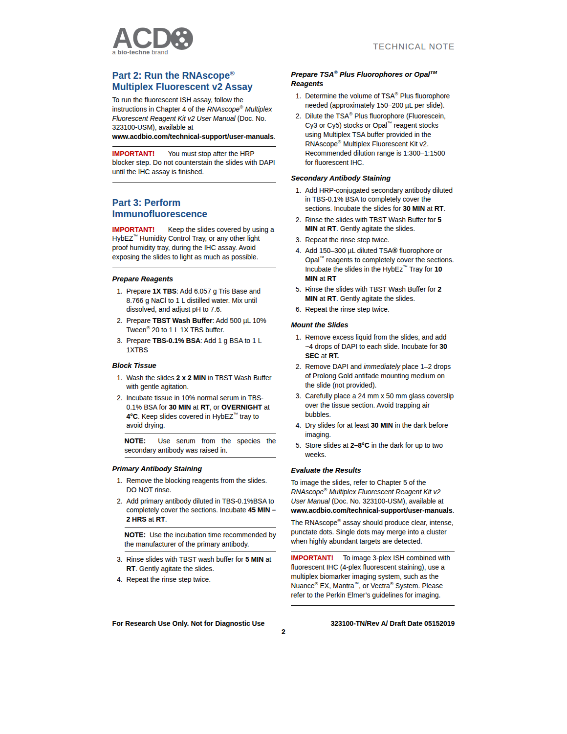ACD
a bio-techne brand
TECHNICAL NOTE
Part 2: Run the RNAscope® Multiplex Fluorescent v2 Assay
To run the fluorescent ISH assay, follow the instructions in Chapter 4 of the RNAscope® Multiplex Fluorescent Reagent Kit v2 User Manual (Doc. No. 323100-USM), available at www.acdbio.com/technical-support/user-manuals.
IMPORTANT! You must stop after the HRP blocker step. Do not counterstain the slides with DAPI until the IHC assay is finished.
Part 3: Perform Immunofluorescence
IMPORTANT! Keep the slides covered by using a HybEZ™ Humidity Control Tray, or any other light proof humidity tray, during the IHC assay. Avoid exposing the slides to light as much as possible.
Prepare Reagents
Prepare 1X TBS: Add 6.057 g Tris Base and 8.766 g NaCl to 1 L distilled water. Mix until dissolved, and adjust pH to 7.6.
Prepare TBST Wash Buffer: Add 500 µL 10% Tween® 20 to 1 L 1X TBS buffer.
Prepare TBS-0.1% BSA: Add 1 g BSA to 1 L 1XTBS
Block Tissue
Wash the slides 2 x 2 MIN in TBST Wash Buffer with gentle agitation.
Incubate tissue in 10% normal serum in TBS-0.1% BSA for 30 MIN at RT, or OVERNIGHT at 4°C. Keep slides covered in HybEZ™ tray to avoid drying.
NOTE: Use serum from the species the secondary antibody was raised in.
Primary Antibody Staining
Remove the blocking reagents from the slides. DO NOT rinse.
Add primary antibody diluted in TBS-0.1%BSA to completely cover the sections. Incubate 45 MIN – 2 HRS at RT.
NOTE: Use the incubation time recommended by the manufacturer of the primary antibody.
Rinse slides with TBST wash buffer for 5 MIN at RT. Gently agitate the slides.
Repeat the rinse step twice.
Prepare TSA® Plus Fluorophores or OpalTM Reagents
Determine the volume of TSA® Plus fluorophore needed (approximately 150–200 µL per slide).
Dilute the TSA® Plus fluorophore (Fluorescein, Cy3 or Cy5) stocks or Opal™ reagent stocks using Multiplex TSA buffer provided in the RNAscope® Multiplex Fluorescent Kit v2. Recommended dilution range is 1:300–1:1500 for fluorescent IHC.
Secondary Antibody Staining
Add HRP-conjugated secondary antibody diluted in TBS-0.1% BSA to completely cover the sections. Incubate the slides for 30 MIN at RT.
Rinse the slides with TBST Wash Buffer for 5 MIN at RT. Gently agitate the slides.
Repeat the rinse step twice.
Add 150–300 µL diluted TSA® fluorophore or Opal™ reagents to completely cover the sections. Incubate the slides in the HybEz™ Tray for 10 MIN at RT
Rinse the slides with TBST Wash Buffer for 2 MIN at RT. Gently agitate the slides.
Repeat the rinse step twice.
Mount the Slides
Remove excess liquid from the slides, and add ~4 drops of DAPI to each slide. Incubate for 30 SEC at RT.
Remove DAPI and immediately place 1–2 drops of Prolong Gold antifade mounting medium on the slide (not provided).
Carefully place a 24 mm x 50 mm glass coverslip over the tissue section. Avoid trapping air bubbles.
Dry slides for at least 30 MIN in the dark before imaging.
Store slides at 2–8°C in the dark for up to two weeks.
Evaluate the Results
To image the slides, refer to Chapter 5 of the RNAscope® Multiplex Fluorescent Reagent Kit v2 User Manual (Doc. No. 323100-USM), available at www.acdbio.com/technical-support/user-manuals.
The RNAscope® assay should produce clear, intense, punctate dots. Single dots may merge into a cluster when highly abundant targets are detected.
IMPORTANT! To image 3-plex ISH combined with fluorescent IHC (4-plex fluorescent staining), use a multiplex biomarker imaging system, such as the Nuance® EX, Mantra™, or Vectra® System. Please refer to the Perkin Elmer’s guidelines for imaging.
For Research Use Only. Not for Diagnostic Use
323100-TN/Rev A/ Draft Date 05152019
2